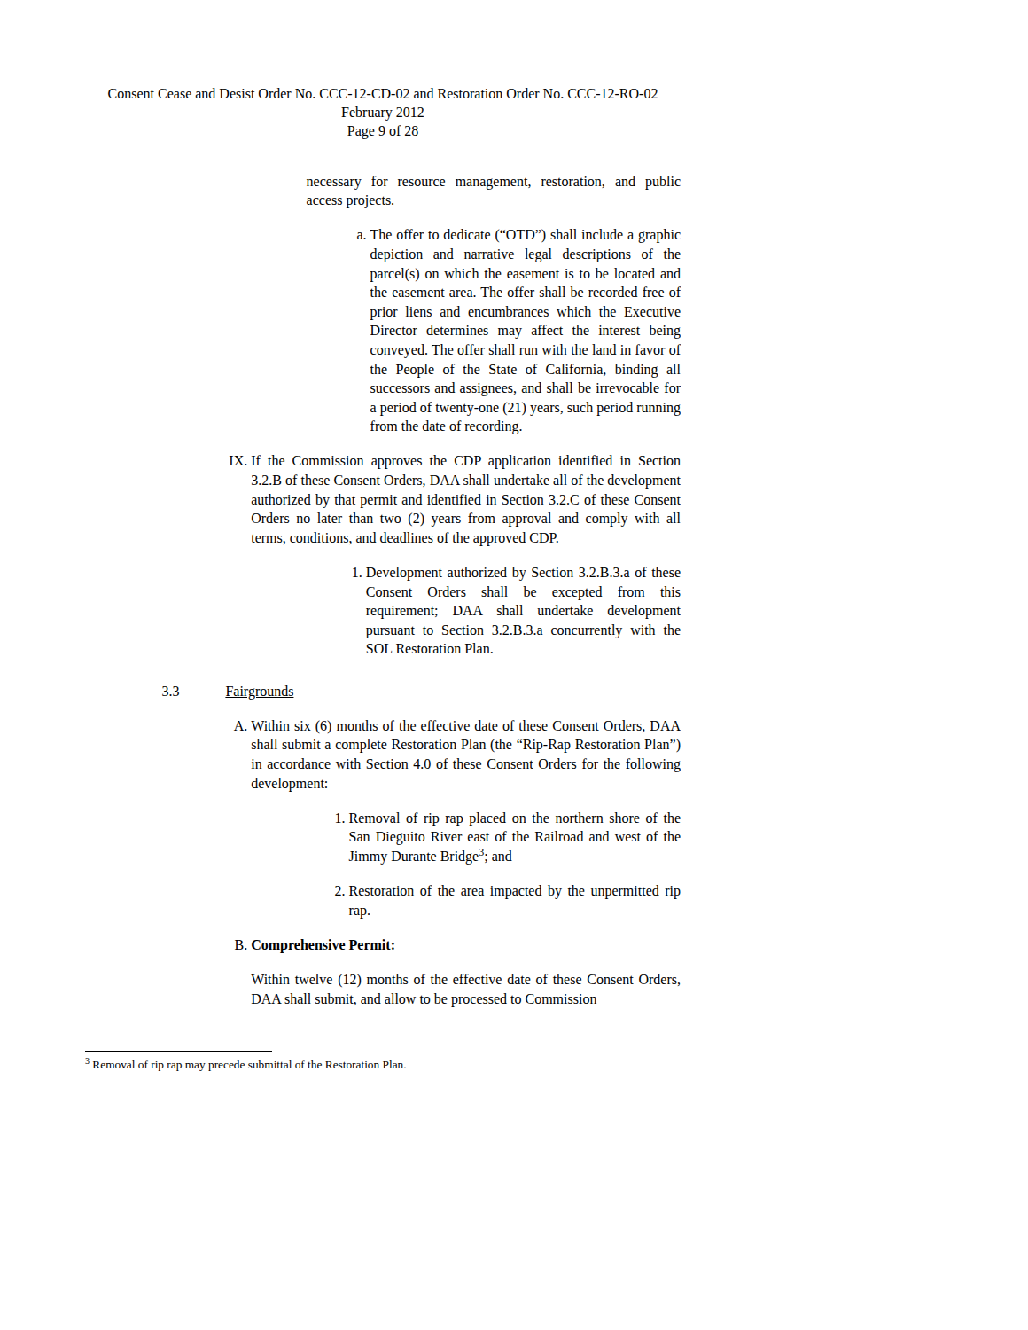Consent Cease and Desist Order No. CCC-12-CD-02 and Restoration Order No. CCC-12-RO-02
February 2012
Page 9 of 28
necessary for resource management, restoration, and public access projects.
The offer to dedicate (“OTD”) shall include a graphic depiction and narrative legal descriptions of the parcel(s) on which the easement is to be located and the easement area. The offer shall be recorded free of prior liens and encumbrances which the Executive Director determines may affect the interest being conveyed. The offer shall run with the land in favor of the People of the State of California, binding all successors and assignees, and shall be irrevocable for a period of twenty-one (21) years, such period running from the date of recording.
If the Commission approves the CDP application identified in Section 3.2.B of these Consent Orders, DAA shall undertake all of the development authorized by that permit and identified in Section 3.2.C of these Consent Orders no later than two (2) years from approval and comply with all terms, conditions, and deadlines of the approved CDP.
Development authorized by Section 3.2.B.3.a of these Consent Orders shall be excepted from this requirement; DAA shall undertake development pursuant to Section 3.2.B.3.a concurrently with the SOL Restoration Plan.
3.3 Fairgrounds
Within six (6) months of the effective date of these Consent Orders, DAA shall submit a complete Restoration Plan (the “Rip-Rap Restoration Plan”) in accordance with Section 4.0 of these Consent Orders for the following development:
Removal of rip rap placed on the northern shore of the San Dieguito River east of the Railroad and west of the Jimmy Durante Bridge3; and
Restoration of the area impacted by the unpermitted rip rap.
Comprehensive Permit:
Within twelve (12) months of the effective date of these Consent Orders, DAA shall submit, and allow to be processed to Commission
3 Removal of rip rap may precede submittal of the Restoration Plan.